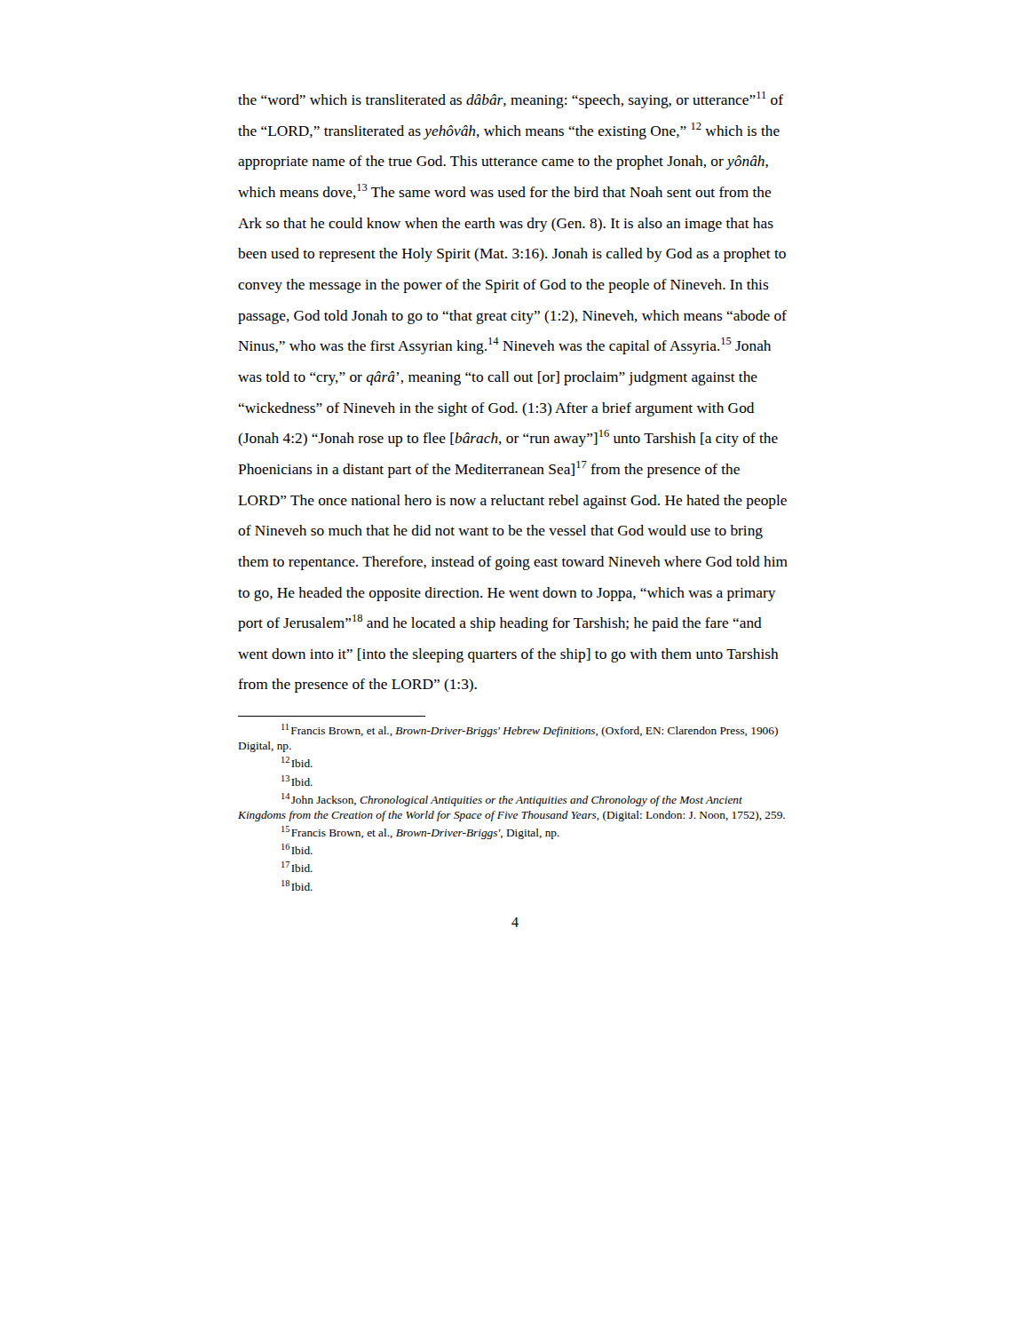the “word” which is transliterated as dâbâr, meaning: “speech, saying, or utterance”11 of the “LORD,” transliterated as yehôvâh, which means “the existing One,” 12 which is the appropriate name of the true God. This utterance came to the prophet Jonah, or yônâh, which means dove,13 The same word was used for the bird that Noah sent out from the Ark so that he could know when the earth was dry (Gen. 8). It is also an image that has been used to represent the Holy Spirit (Mat. 3:16). Jonah is called by God as a prophet to convey the message in the power of the Spirit of God to the people of Nineveh. In this passage, God told Jonah to go to “that great city” (1:2), Nineveh, which means “abode of Ninus,” who was the first Assyrian king.14 Nineveh was the capital of Assyria.15 Jonah was told to “cry,” or qârâ’, meaning “to call out [or] proclaim” judgment against the “wickedness” of Nineveh in the sight of God. (1:3) After a brief argument with God (Jonah 4:2) “Jonah rose up to flee [bârach, or “run away”]16 unto Tarshish [a city of the Phoenicians in a distant part of the Mediterranean Sea]17 from the presence of the LORD” The once national hero is now a reluctant rebel against God. He hated the people of Nineveh so much that he did not want to be the vessel that God would use to bring them to repentance. Therefore, instead of going east toward Nineveh where God told him to go, He headed the opposite direction. He went down to Joppa, “which was a primary port of Jerusalem”18 and he located a ship heading for Tarshish; he paid the fare “and went down into it” [into the sleeping quarters of the ship] to go with them unto Tarshish from the presence of the LORD” (1:3).
11 Francis Brown, et al., Brown-Driver-Briggs' Hebrew Definitions, (Oxford, EN: Clarendon Press, 1906)
Digital, np.
12 Ibid.
13 Ibid.
14 John Jackson, Chronological Antiquities or the Antiquities and Chronology of the Most Ancient
Kingdoms from the Creation of the World for Space of Five Thousand Years, (Digital: London: J. Noon, 1752), 259.
15 Francis Brown, et al., Brown-Driver-Briggs', Digital, np.
16 Ibid.
17 Ibid.
18 Ibid.
4